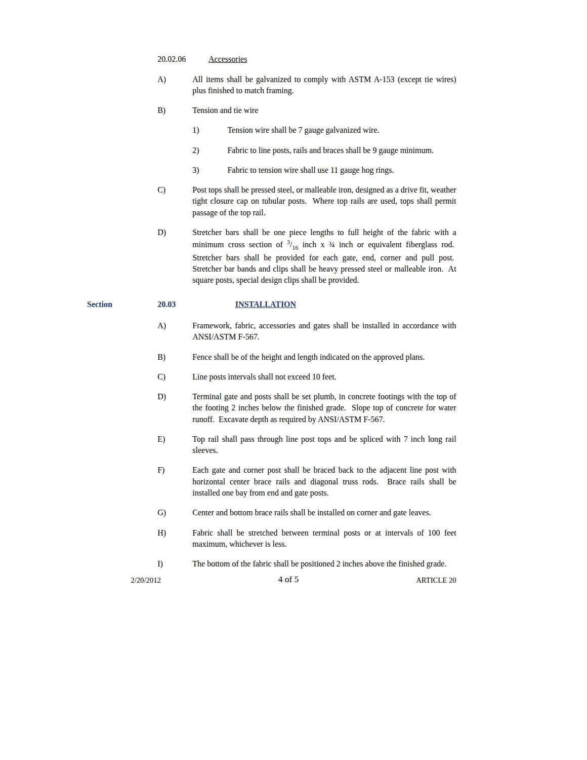20.02.06 Accessories
A)
All items shall be galvanized to comply with ASTM A-153 (except tie wires) plus finished to match framing.
B)
Tension and tie wire
1)
Tension wire shall be 7 gauge galvanized wire.
2)
Fabric to line posts, rails and braces shall be 9 gauge minimum.
3)
Fabric to tension wire shall use 11 gauge hog rings.
C)
Post tops shall be pressed steel, or malleable iron, designed as a drive fit, weather tight closure cap on tubular posts. Where top rails are used, tops shall permit passage of the top rail.
D)
Stretcher bars shall be one piece lengths to full height of the fabric with a minimum cross section of 3/16 inch x ¾ inch or equivalent fiberglass rod. Stretcher bars shall be provided for each gate, end, corner and pull post. Stretcher bar bands and clips shall be heavy pressed steel or malleable iron. At square posts, special design clips shall be provided.
Section 20.03 INSTALLATION
A)
Framework, fabric, accessories and gates shall be installed in accordance with ANSI/ASTM F-567.
B)
Fence shall be of the height and length indicated on the approved plans.
C)
Line posts intervals shall not exceed 10 feet.
D)
Terminal gate and posts shall be set plumb, in concrete footings with the top of the footing 2 inches below the finished grade. Slope top of concrete for water runoff. Excavate depth as required by ANSI/ASTM F-567.
E)
Top rail shall pass through line post tops and be spliced with 7 inch long rail sleeves.
F)
Each gate and corner post shall be braced back to the adjacent line post with horizontal center brace rails and diagonal truss rods. Brace rails shall be installed one bay from end and gate posts.
G)
Center and bottom brace rails shall be installed on corner and gate leaves.
H)
Fabric shall be stretched between terminal posts or at intervals of 100 feet maximum, whichever is less.
I)
The bottom of the fabric shall be positioned 2 inches above the finished grade.
2/20/2012
4 of 5
ARTICLE 20